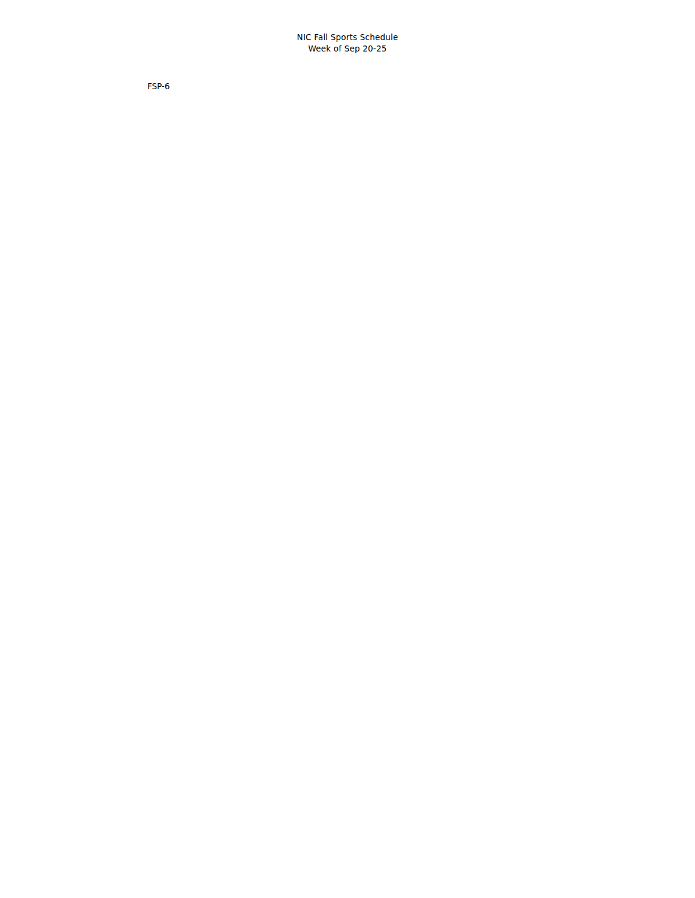NIC Fall Sports Schedule Week of Sep 20-25
FSP-6